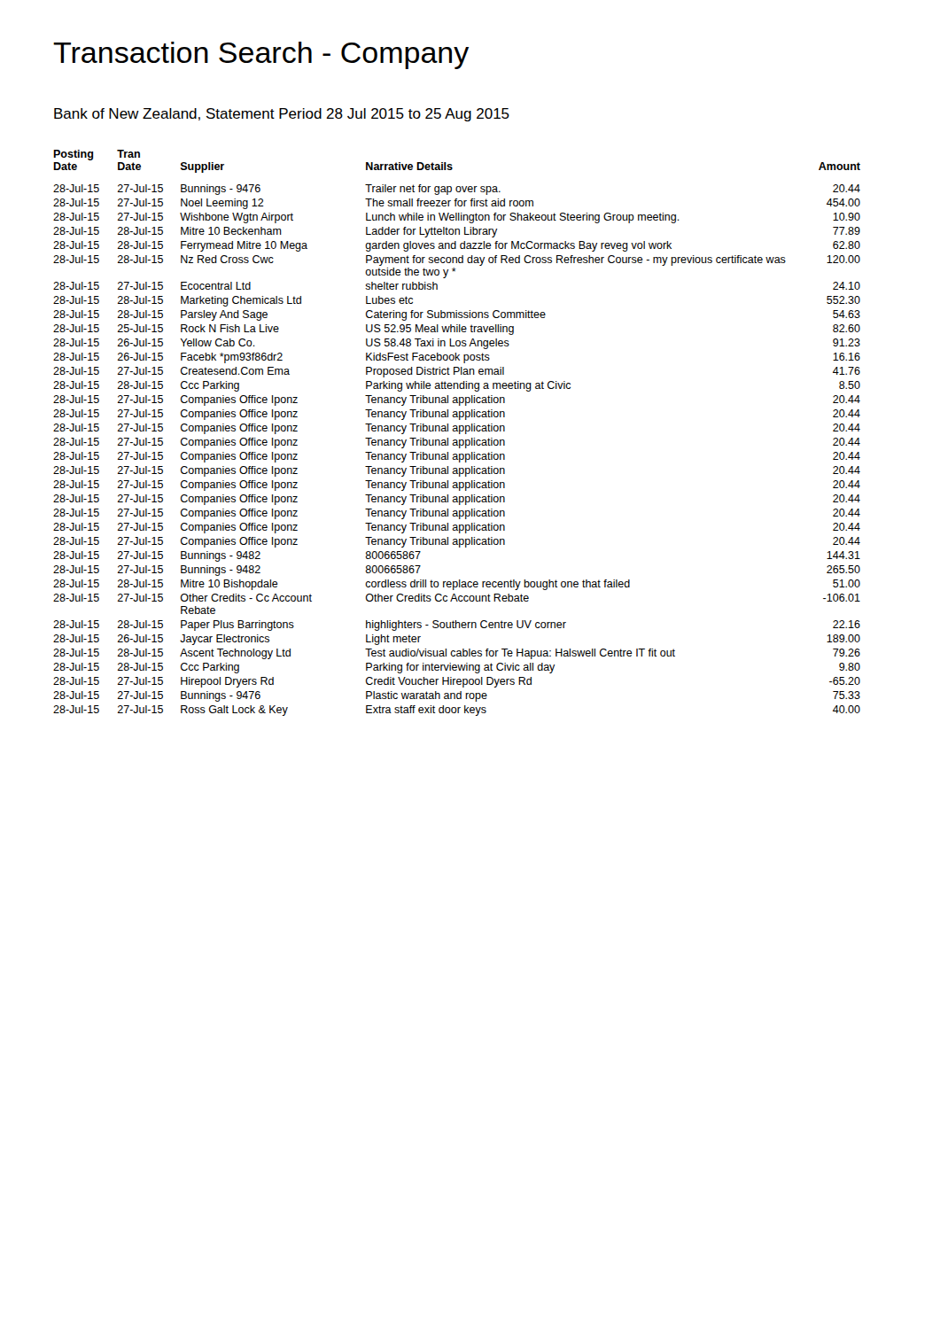Transaction Search - Company
Bank of New Zealand, Statement Period 28 Jul 2015 to 25 Aug 2015
| Posting Date | Tran Date | Supplier | Narrative Details | Amount |
| --- | --- | --- | --- | --- |
| 28-Jul-15 | 27-Jul-15 | Bunnings - 9476 | Trailer net for gap over spa. | 20.44 |
| 28-Jul-15 | 27-Jul-15 | Noel Leeming 12 | The small freezer for first aid room | 454.00 |
| 28-Jul-15 | 27-Jul-15 | Wishbone Wgtn Airport | Lunch while in Wellington for Shakeout Steering Group meeting. | 10.90 |
| 28-Jul-15 | 28-Jul-15 | Mitre 10 Beckenham | Ladder for Lyttelton Library | 77.89 |
| 28-Jul-15 | 28-Jul-15 | Ferrymead Mitre 10 Mega | garden gloves and dazzle for McCormacks Bay reveg vol work | 62.80 |
| 28-Jul-15 | 28-Jul-15 | Nz Red Cross Cwc | Payment for second day of Red Cross Refresher Course - my previous certificate was outside the two y * | 120.00 |
| 28-Jul-15 | 27-Jul-15 | Ecocentral Ltd | shelter rubbish | 24.10 |
| 28-Jul-15 | 28-Jul-15 | Marketing Chemicals Ltd | Lubes etc | 552.30 |
| 28-Jul-15 | 28-Jul-15 | Parsley And Sage | Catering for Submissions Committee | 54.63 |
| 28-Jul-15 | 25-Jul-15 | Rock N Fish La Live | US 52.95 Meal while travelling | 82.60 |
| 28-Jul-15 | 26-Jul-15 | Yellow Cab Co. | US 58.48 Taxi in Los Angeles | 91.23 |
| 28-Jul-15 | 26-Jul-15 | Facebk *pm93f86dr2 | KidsFest Facebook posts | 16.16 |
| 28-Jul-15 | 27-Jul-15 | Createsend.Com Ema | Proposed District Plan email | 41.76 |
| 28-Jul-15 | 28-Jul-15 | Ccc Parking | Parking while attending a meeting at Civic | 8.50 |
| 28-Jul-15 | 27-Jul-15 | Companies Office Iponz | Tenancy Tribunal application | 20.44 |
| 28-Jul-15 | 27-Jul-15 | Companies Office Iponz | Tenancy Tribunal application | 20.44 |
| 28-Jul-15 | 27-Jul-15 | Companies Office Iponz | Tenancy Tribunal application | 20.44 |
| 28-Jul-15 | 27-Jul-15 | Companies Office Iponz | Tenancy Tribunal application | 20.44 |
| 28-Jul-15 | 27-Jul-15 | Companies Office Iponz | Tenancy Tribunal application | 20.44 |
| 28-Jul-15 | 27-Jul-15 | Companies Office Iponz | Tenancy Tribunal application | 20.44 |
| 28-Jul-15 | 27-Jul-15 | Companies Office Iponz | Tenancy Tribunal application | 20.44 |
| 28-Jul-15 | 27-Jul-15 | Companies Office Iponz | Tenancy Tribunal application | 20.44 |
| 28-Jul-15 | 27-Jul-15 | Companies Office Iponz | Tenancy Tribunal application | 20.44 |
| 28-Jul-15 | 27-Jul-15 | Companies Office Iponz | Tenancy Tribunal application | 20.44 |
| 28-Jul-15 | 27-Jul-15 | Companies Office Iponz | Tenancy Tribunal application | 20.44 |
| 28-Jul-15 | 27-Jul-15 | Bunnings - 9482 | 800665867 | 144.31 |
| 28-Jul-15 | 27-Jul-15 | Bunnings - 9482 | 800665867 | 265.50 |
| 28-Jul-15 | 28-Jul-15 | Mitre 10 Bishopdale | cordless drill to replace recently bought one that failed | 51.00 |
| 28-Jul-15 | 27-Jul-15 | Other Credits - Cc Account Rebate | Other Credits Cc Account Rebate | -106.01 |
| 28-Jul-15 | 28-Jul-15 | Paper Plus Barringtons | highlighters - Southern Centre UV corner | 22.16 |
| 28-Jul-15 | 26-Jul-15 | Jaycar Electronics | Light meter | 189.00 |
| 28-Jul-15 | 28-Jul-15 | Ascent Technology Ltd | Test audio/visual cables for Te Hapua: Halswell Centre IT fit out | 79.26 |
| 28-Jul-15 | 28-Jul-15 | Ccc Parking | Parking for interviewing at Civic all day | 9.80 |
| 28-Jul-15 | 27-Jul-15 | Hirepool Dryers Rd | Credit Voucher Hirepool Dyers Rd | -65.20 |
| 28-Jul-15 | 27-Jul-15 | Bunnings - 9476 | Plastic waratah and rope | 75.33 |
| 28-Jul-15 | 27-Jul-15 | Ross Galt Lock & Key | Extra staff exit door keys | 40.00 |